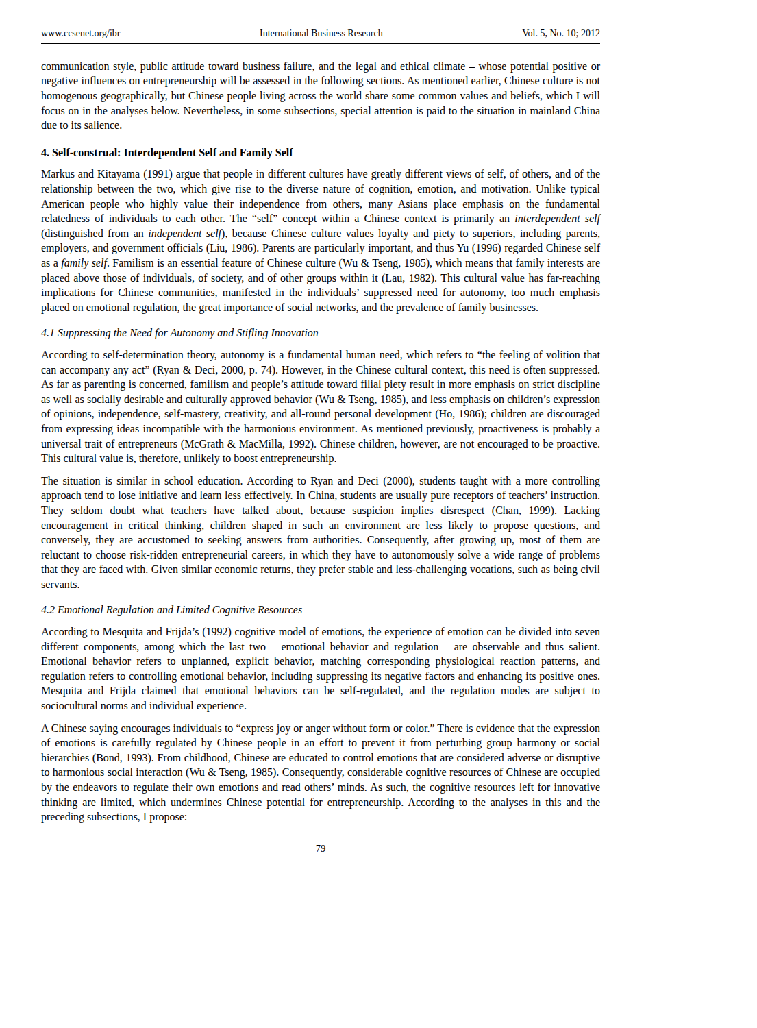www.ccsenet.org/ibr International Business Research Vol. 5, No. 10; 2012
communication style, public attitude toward business failure, and the legal and ethical climate – whose potential positive or negative influences on entrepreneurship will be assessed in the following sections. As mentioned earlier, Chinese culture is not homogenous geographically, but Chinese people living across the world share some common values and beliefs, which I will focus on in the analyses below. Nevertheless, in some subsections, special attention is paid to the situation in mainland China due to its salience.
4. Self-construal: Interdependent Self and Family Self
Markus and Kitayama (1991) argue that people in different cultures have greatly different views of self, of others, and of the relationship between the two, which give rise to the diverse nature of cognition, emotion, and motivation. Unlike typical American people who highly value their independence from others, many Asians place emphasis on the fundamental relatedness of individuals to each other. The “self” concept within a Chinese context is primarily an interdependent self (distinguished from an independent self), because Chinese culture values loyalty and piety to superiors, including parents, employers, and government officials (Liu, 1986). Parents are particularly important, and thus Yu (1996) regarded Chinese self as a family self. Familism is an essential feature of Chinese culture (Wu & Tseng, 1985), which means that family interests are placed above those of individuals, of society, and of other groups within it (Lau, 1982). This cultural value has far-reaching implications for Chinese communities, manifested in the individuals’ suppressed need for autonomy, too much emphasis placed on emotional regulation, the great importance of social networks, and the prevalence of family businesses.
4.1 Suppressing the Need for Autonomy and Stifling Innovation
According to self-determination theory, autonomy is a fundamental human need, which refers to “the feeling of volition that can accompany any act” (Ryan & Deci, 2000, p. 74). However, in the Chinese cultural context, this need is often suppressed. As far as parenting is concerned, familism and people’s attitude toward filial piety result in more emphasis on strict discipline as well as socially desirable and culturally approved behavior (Wu & Tseng, 1985), and less emphasis on children’s expression of opinions, independence, self-mastery, creativity, and all-round personal development (Ho, 1986); children are discouraged from expressing ideas incompatible with the harmonious environment. As mentioned previously, proactiveness is probably a universal trait of entrepreneurs (McGrath & MacMilla, 1992). Chinese children, however, are not encouraged to be proactive. This cultural value is, therefore, unlikely to boost entrepreneurship.
The situation is similar in school education. According to Ryan and Deci (2000), students taught with a more controlling approach tend to lose initiative and learn less effectively. In China, students are usually pure receptors of teachers’ instruction. They seldom doubt what teachers have talked about, because suspicion implies disrespect (Chan, 1999). Lacking encouragement in critical thinking, children shaped in such an environment are less likely to propose questions, and conversely, they are accustomed to seeking answers from authorities. Consequently, after growing up, most of them are reluctant to choose risk-ridden entrepreneurial careers, in which they have to autonomously solve a wide range of problems that they are faced with. Given similar economic returns, they prefer stable and less-challenging vocations, such as being civil servants.
4.2 Emotional Regulation and Limited Cognitive Resources
According to Mesquita and Frijda’s (1992) cognitive model of emotions, the experience of emotion can be divided into seven different components, among which the last two – emotional behavior and regulation – are observable and thus salient. Emotional behavior refers to unplanned, explicit behavior, matching corresponding physiological reaction patterns, and regulation refers to controlling emotional behavior, including suppressing its negative factors and enhancing its positive ones. Mesquita and Frijda claimed that emotional behaviors can be self-regulated, and the regulation modes are subject to sociocultural norms and individual experience.
A Chinese saying encourages individuals to “express joy or anger without form or color.” There is evidence that the expression of emotions is carefully regulated by Chinese people in an effort to prevent it from perturbing group harmony or social hierarchies (Bond, 1993). From childhood, Chinese are educated to control emotions that are considered adverse or disruptive to harmonious social interaction (Wu & Tseng, 1985). Consequently, considerable cognitive resources of Chinese are occupied by the endeavors to regulate their own emotions and read others’ minds. As such, the cognitive resources left for innovative thinking are limited, which undermines Chinese potential for entrepreneurship. According to the analyses in this and the preceding subsections, I propose:
79